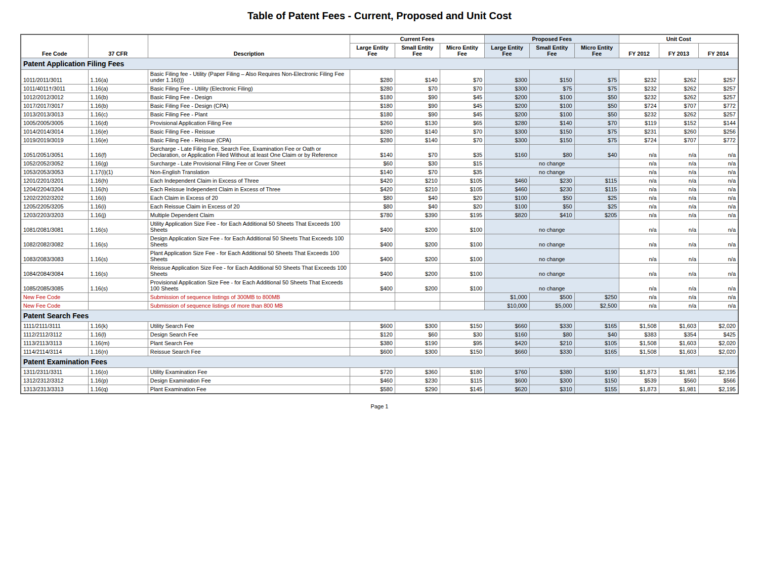Table of Patent Fees - Current, Proposed and Unit Cost
| Fee Code | 37 CFR | Description | Current Fees | Proposed Fees | Unit Cost |
| --- | --- | --- | --- | --- | --- |
| Large Entity Fee | Small Entity Fee | Micro Entity Fee | Large Entity Fee | Small Entity Fee | Micro Entity Fee | FY 2012 | FY 2013 | FY 2014 |
| Patent Application Filing Fees |
| 1011/2011/3011 | 1.16(a) | Basic Filing fee - Utility (Paper Filing – Also Requires Non-Electronic Filing Fee under 1.16(t)) | $280 | $140 | $70 | $300 | $150 | $75 | $232 | $262 | $257 |
| 1011/4011†/3011 | 1.16(a) | Basic Filing Fee - Utility (Electronic Filing) | $280 | $70 | $70 | $300 | $75 | $75 | $232 | $262 | $257 |
| 1012/2012/3012 | 1.16(b) | Basic Filing Fee - Design | $180 | $90 | $45 | $200 | $100 | $50 | $232 | $262 | $257 |
| 1017/2017/3017 | 1.16(b) | Basic Filing Fee - Design (CPA) | $180 | $90 | $45 | $200 | $100 | $50 | $724 | $707 | $772 |
| 1013/2013/3013 | 1.16(c) | Basic Filing Fee - Plant | $180 | $90 | $45 | $200 | $100 | $50 | $232 | $262 | $257 |
| 1005/2005/3005 | 1.16(d) | Provisional Application Filing Fee | $260 | $130 | $65 | $280 | $140 | $70 | $119 | $152 | $144 |
| 1014/2014/3014 | 1.16(e) | Basic Filing Fee - Reissue | $280 | $140 | $70 | $300 | $150 | $75 | $231 | $260 | $256 |
| 1019/2019/3019 | 1.16(e) | Basic Filing Fee - Reissue (CPA) | $280 | $140 | $70 | $300 | $150 | $75 | $724 | $707 | $772 |
| 1051/2051/3051 | 1.16(f) | Surcharge - Late Filing Fee, Search Fee, Examination Fee or Oath or Declaration, or Application Filed Without at least One Claim or by Reference | $140 | $70 | $35 | $160 | $80 | $40 | n/a | n/a | n/a |
| 1052/2052/3052 | 1.16(g) | Surcharge - Late Provisional Filing Fee or Cover Sheet | $60 | $30 | $15 | no change | n/a | n/a | n/a |
| 1053/2053/3053 | 1.17(i)(1) | Non-English Translation | $140 | $70 | $35 | no change | n/a | n/a | n/a |
| 1201/2201/3201 | 1.16(h) | Each Independent Claim in Excess of Three | $420 | $210 | $105 | $460 | $230 | $115 | n/a | n/a | n/a |
| 1204/2204/3204 | 1.16(h) | Each Reissue Independent Claim in Excess of Three | $420 | $210 | $105 | $460 | $230 | $115 | n/a | n/a | n/a |
| 1202/2202/3202 | 1.16(i) | Each Claim in Excess of 20 | $80 | $40 | $20 | $100 | $50 | $25 | n/a | n/a | n/a |
| 1205/2205/3205 | 1.16(i) | Each Reissue Claim in Excess of 20 | $80 | $40 | $20 | $100 | $50 | $25 | n/a | n/a | n/a |
| 1203/2203/3203 | 1.16(j) | Multiple Dependent Claim | $780 | $390 | $195 | $820 | $410 | $205 | n/a | n/a | n/a |
| 1081/2081/3081 | 1.16(s) | Utility Application Size Fee - for Each Additional 50 Sheets That Exceeds 100 Sheets | $400 | $200 | $100 | no change | n/a | n/a | n/a |
| 1082/2082/3082 | 1.16(s) | Design Application Size Fee - for Each Additional 50 Sheets That Exceeds 100 Sheets | $400 | $200 | $100 | no change | n/a | n/a | n/a |
| 1083/2083/3083 | 1.16(s) | Plant Application Size Fee - for Each Additional 50 Sheets That Exceeds 100 Sheets | $400 | $200 | $100 | no change | n/a | n/a | n/a |
| 1084/2084/3084 | 1.16(s) | Reissue Application Size Fee - for Each Additional 50 Sheets That Exceeds 100 Sheets | $400 | $200 | $100 | no change | n/a | n/a | n/a |
| 1085/2085/3085 | 1.16(s) | Provisional Application Size Fee - for Each Additional 50 Sheets That Exceeds 100 Sheets | $400 | $200 | $100 | no change | n/a | n/a | n/a |
| New Fee Code | | Submission of sequence listings of 300MB to 800MB | | | | $1,000 | $500 | $250 | n/a | n/a | n/a |
| New Fee Code | | Submission of sequence listings of more than 800 MB | | | | $10,000 | $5,000 | $2,500 | n/a | n/a | n/a |
| Patent Search Fees |
| 1111/2111/3111 | 1.16(k) | Utility Search Fee | $600 | $300 | $150 | $660 | $330 | $165 | $1,508 | $1,603 | $2,020 |
| 1112/2112/3112 | 1.16(l) | Design Search Fee | $120 | $60 | $30 | $160 | $80 | $40 | $383 | $354 | $425 |
| 1113/2113/3113 | 1.16(m) | Plant Search Fee | $380 | $190 | $95 | $420 | $210 | $105 | $1,508 | $1,603 | $2,020 |
| 1114/2114/3114 | 1.16(n) | Reissue Search Fee | $600 | $300 | $150 | $660 | $330 | $165 | $1,508 | $1,603 | $2,020 |
| Patent Examination Fees |
| 1311/2311/3311 | 1.16(o) | Utility Examination Fee | $720 | $360 | $180 | $760 | $380 | $190 | $1,873 | $1,981 | $2,195 |
| 1312/2312/3312 | 1.16(p) | Design Examination Fee | $460 | $230 | $115 | $600 | $300 | $150 | $539 | $560 | $566 |
| 1313/2313/3313 | 1.16(q) | Plant Examination Fee | $580 | $290 | $145 | $620 | $310 | $155 | $1,873 | $1,981 | $2,195 |
Page 1